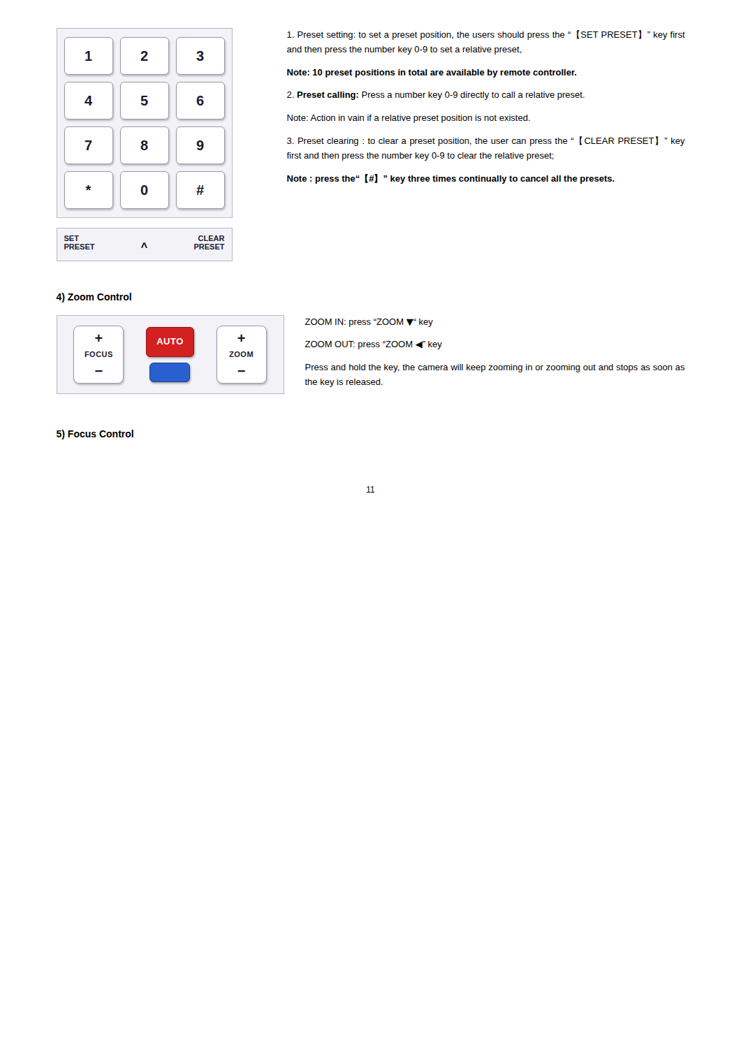1
2
3
4
5
6
7
8
9
*
0
#
SET
PRESET
^
CLEAR
PRESET
1. Preset setting: to set a preset position, the users should press the “【SET PRESET】” key first and then press the number key 0-9 to set a relative preset,
Note: 10 preset positions in total are available by remote controller.
2. Preset calling: Press a number key 0-9 directly to call a relative preset.
Note: Action in vain if a relative preset position is not existed.
3. Preset clearing : to clear a preset position, the user can press the “【CLEAR PRESET】” key first and then press the number key 0-9 to clear the relative preset;
Note : press the“【#】” key three times continually to cancel all the presets.
4) Zoom Control
+ FOCUS −
AUTO
+ ZOOM −
ZOOM IN: press “ZOOM ▼“ key
ZOOM OUT: press “ZOOM ◀” key
Press and hold the key, the camera will keep zooming in or zooming out and stops as soon as the key is released.
5) Focus Control
11